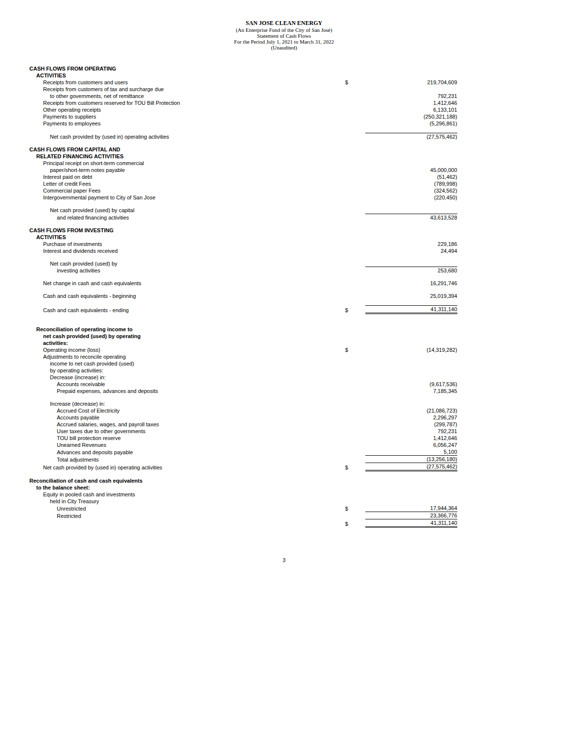SAN JOSE CLEAN ENERGY
(An Enterprise Fund of the City of San José)
Statement of Cash Flows
For the Period July 1, 2021 to March 31, 2022
(Unaudited)
| CASH FLOWS FROM OPERATING | | | |
| ACTIVITIES | | | |
| Receipts from customers and users | $ | 219,704,609 | |
| Receipts from customers of tax and surcharge due | | | |
| to other governments, net of remittance | | 792,231 | |
| Receipts from customers reserved for TOU Bill Protection | | 1,412,646 | |
| Other operating receipts | | 6,133,101 | |
| Payments to suppliers | | (250,321,188) | |
| Payments to employees | | (5,296,861) | |
| Net cash provided by (used in) operating activities | | (27,575,462) | |
| CASH FLOWS FROM CAPITAL AND | | | |
| RELATED FINANCING ACTIVITIES | | | |
| Principal receipt on short-term commercial | | | |
| paper/short-term notes payable | | 45,000,000 | |
| Interest paid on debt | | (51,462) | |
| Letter of credit Fees | | (789,998) | |
| Commercial paper Fees | | (324,562) | |
| Intergovernmental payment to City of San Jose | | (220,450) | |
| Net cash provided (used) by capital | | | |
| and related financing activities | | 43,613,528 | |
| CASH FLOWS FROM INVESTING | | | |
| ACTIVITIES | | | |
| Purchase of investments | | 229,186 | |
| Interest and dividends received | | 24,494 | |
| Net cash provided (used) by | | | |
| investing activities | | 253,680 | |
| Net change in cash and cash equivalents | | 16,291,746 | |
| Cash and cash equivalents - beginning | | 25,019,394 | |
| Cash and cash equivalents - ending | $ | 41,311,140 | |
| Reconciliation of operating income to | | | |
| net cash provided (used) by operating | | | |
| activities: | | | |
| Operating income (loss) | $ | (14,319,282) | |
| Adjustments to reconcile operating | | | |
| income to net cash provided (used) | | | |
| by operating activities: | | | |
| Decrease (increase) in: | | | |
| Accounts receivable | | (9,617,536) | |
| Prepaid expenses, advances and deposits | | 7,185,345 | |
| Increase (decrease) in: | | | |
| Accrued Cost of Electricity | | (21,086,723) | |
| Accounts payable | | 2,296,297 | |
| Accrued salaries, wages, and payroll taxes | | (299,787) | |
| User taxes due to other governments | | 792,231 | |
| TOU bill protection reserve | | 1,412,646 | |
| Unearned Revenues | | 6,056,247 | |
| Advances and deposits payable | | 5,100 | |
| Total adjustments | | (13,256,180) | |
| Net cash provided by (used in) operating activities | $ | (27,575,462) | |
| Reconciliation of cash and cash equivalents | | | |
| to the balance sheet: | | | |
| Equity in pooled cash and investments | | | |
| held in City Treasury | | | |
| Unrestricted | $ | 17,944,364 | |
| Restricted | | 23,366,776 | |
| | $ | 41,311,140 | |
3